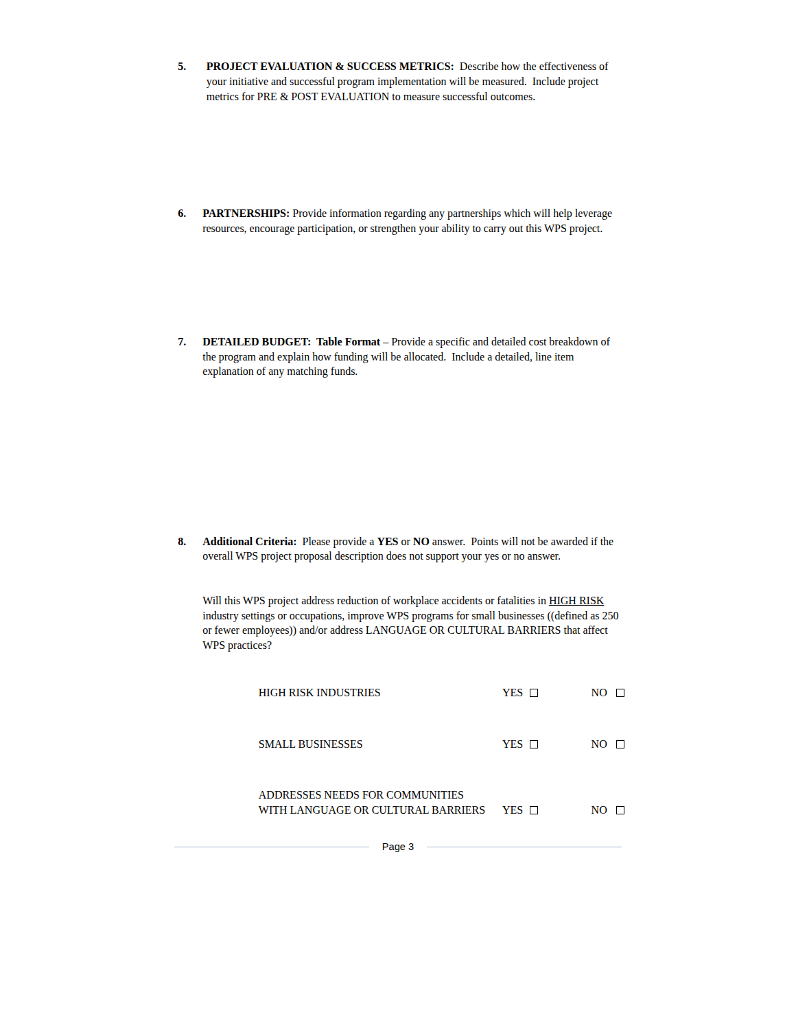5. PROJECT EVALUATION & SUCCESS METRICS: Describe how the effectiveness of your initiative and successful program implementation will be measured. Include project metrics for PRE & POST EVALUATION to measure successful outcomes.
6. PARTNERSHIPS: Provide information regarding any partnerships which will help leverage resources, encourage participation, or strengthen your ability to carry out this WPS project.
7. DETAILED BUDGET: Table Format – Provide a specific and detailed cost breakdown of the program and explain how funding will be allocated. Include a detailed, line item explanation of any matching funds.
8. Additional Criteria: Please provide a YES or NO answer. Points will not be awarded if the overall WPS project proposal description does not support your yes or no answer.
Will this WPS project address reduction of workplace accidents or fatalities in HIGH RISK industry settings or occupations, improve WPS programs for small businesses ((defined as 250 or fewer employees)) and/or address LANGUAGE OR CULTURAL BARRIERS that affect WPS practices?
HIGH RISK INDUSTRIES
YES
NO
SMALL BUSINESSES
YES
NO
ADDRESSES NEEDS FOR COMMUNITIES
WITH LANGUAGE OR CULTURAL BARRIERS
YES
NO
Page 3